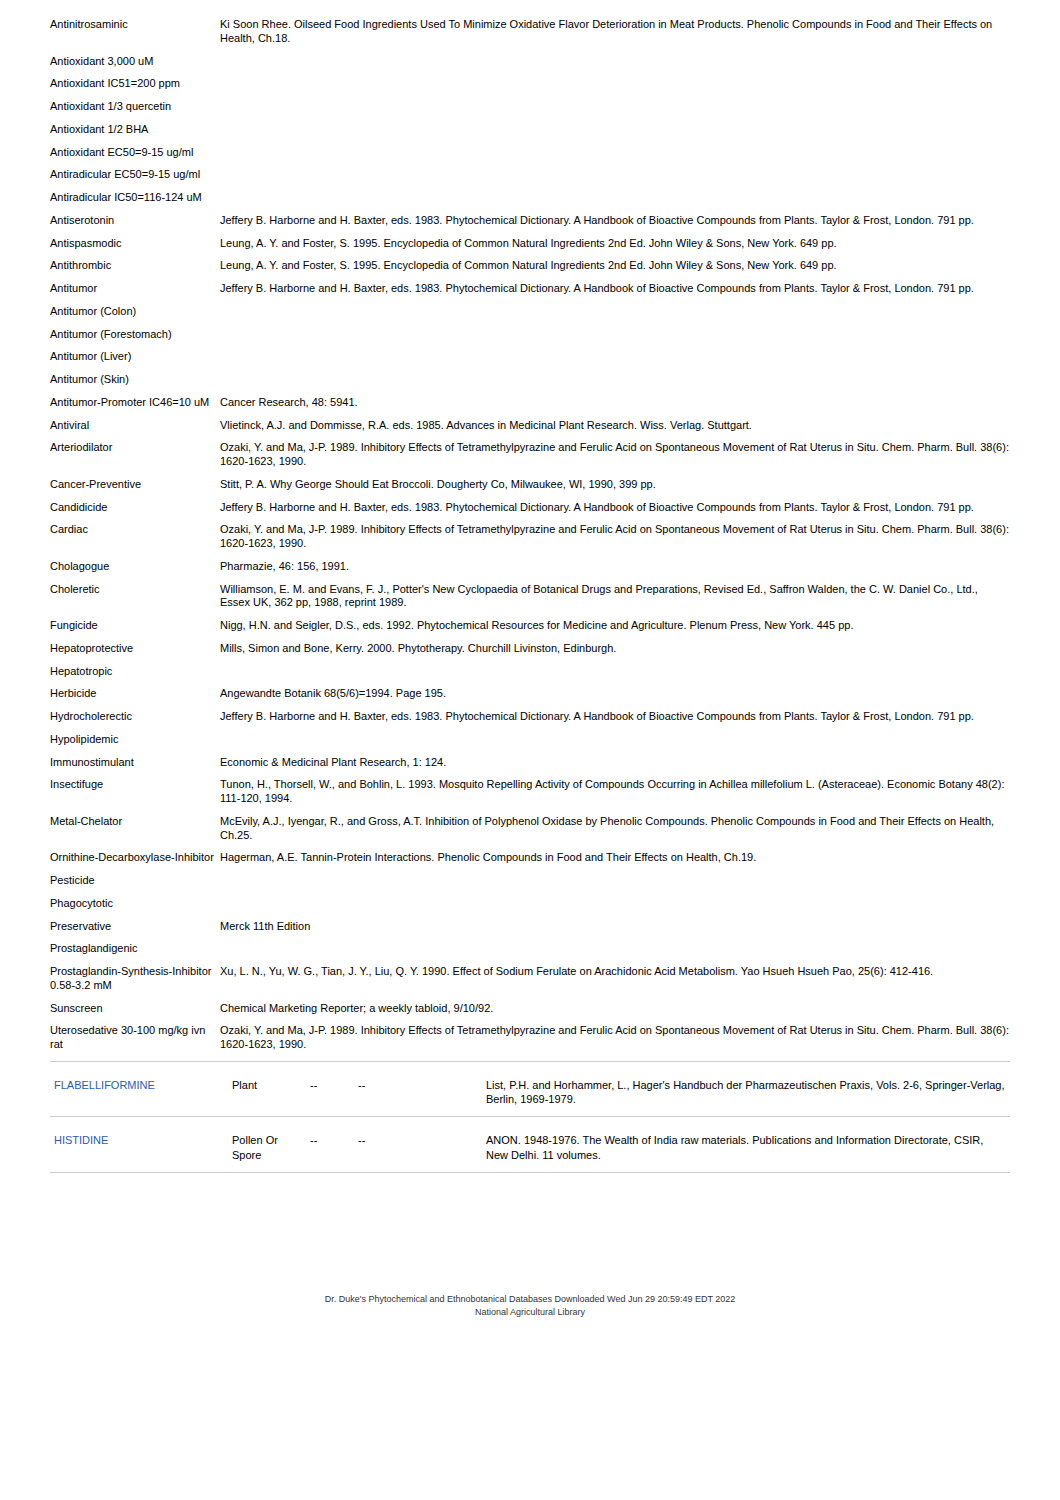| Antinitrosaminic | Ki Soon Rhee. Oilseed Food Ingredients Used To Minimize Oxidative Flavor Deterioration in Meat Products. Phenolic Compounds in Food and Their Effects on Health, Ch.18. |
| Antioxidant 3,000 uM | |
| Antioxidant IC51=200 ppm | |
| Antioxidant 1/3 quercetin | |
| Antioxidant 1/2 BHA | |
| Antioxidant EC50=9-15 ug/ml | |
| Antiradicular EC50=9-15 ug/ml | |
| Antiradicular IC50=116-124 uM | |
| Antiserotonin | Jeffery B. Harborne and H. Baxter, eds. 1983. Phytochemical Dictionary. A Handbook of Bioactive Compounds from Plants. Taylor & Frost, London. 791 pp. |
| Antispasmodic | Leung, A. Y. and Foster, S. 1995. Encyclopedia of Common Natural Ingredients 2nd Ed. John Wiley & Sons, New York. 649 pp. |
| Antithrombic | Leung, A. Y. and Foster, S. 1995. Encyclopedia of Common Natural Ingredients 2nd Ed. John Wiley & Sons, New York. 649 pp. |
| Antitumor | Jeffery B. Harborne and H. Baxter, eds. 1983. Phytochemical Dictionary. A Handbook of Bioactive Compounds from Plants. Taylor & Frost, London. 791 pp. |
| Antitumor (Colon) | |
| Antitumor (Forestomach) | |
| Antitumor (Liver) | |
| Antitumor (Skin) | |
| Antitumor-Promoter IC46=10 uM | Cancer Research, 48: 5941. |
| Antiviral | Vlietinck, A.J. and Dommisse, R.A. eds. 1985. Advances in Medicinal Plant Research. Wiss. Verlag. Stuttgart. |
| Arteriodilator | Ozaki, Y. and Ma, J-P. 1989. Inhibitory Effects of Tetramethylpyrazine and Ferulic Acid on Spontaneous Movement of Rat Uterus in Situ. Chem. Pharm. Bull. 38(6): 1620-1623, 1990. |
| Cancer-Preventive | Stitt, P. A. Why George Should Eat Broccoli. Dougherty Co, Milwaukee, WI, 1990, 399 pp. |
| Candidicide | Jeffery B. Harborne and H. Baxter, eds. 1983. Phytochemical Dictionary. A Handbook of Bioactive Compounds from Plants. Taylor & Frost, London. 791 pp. |
| Cardiac | Ozaki, Y. and Ma, J-P. 1989. Inhibitory Effects of Tetramethylpyrazine and Ferulic Acid on Spontaneous Movement of Rat Uterus in Situ. Chem. Pharm. Bull. 38(6): 1620-1623, 1990. |
| Cholagogue | Pharmazie, 46: 156, 1991. |
| Choleretic | Williamson, E. M. and Evans, F. J., Potter's New Cyclopaedia of Botanical Drugs and Preparations, Revised Ed., Saffron Walden, the C. W. Daniel Co., Ltd., Essex UK, 362 pp, 1988, reprint 1989. |
| Fungicide | Nigg, H.N. and Seigler, D.S., eds. 1992. Phytochemical Resources for Medicine and Agriculture. Plenum Press, New York. 445 pp. |
| Hepatoprotective | Mills, Simon and Bone, Kerry. 2000. Phytotherapy. Churchill Livinston, Edinburgh. |
| Hepatotropic | |
| Herbicide | Angewandte Botanik 68(5/6)=1994. Page 195. |
| Hydrocholerectic | Jeffery B. Harborne and H. Baxter, eds. 1983. Phytochemical Dictionary. A Handbook of Bioactive Compounds from Plants. Taylor & Frost, London. 791 pp. |
| Hypolipidemic | |
| Immunostimulant | Economic & Medicinal Plant Research, 1: 124. |
| Insectifuge | Tunon, H., Thorsell, W., and Bohlin, L. 1993. Mosquito Repelling Activity of Compounds Occurring in Achillea millefolium L. (Asteraceae). Economic Botany 48(2): 111-120, 1994. |
| Metal-Chelator | McEvily, A.J., Iyengar, R., and Gross, A.T. Inhibition of Polyphenol Oxidase by Phenolic Compounds. Phenolic Compounds in Food and Their Effects on Health, Ch.25. |
| Ornithine-Decarboxylase-Inhibitor | Hagerman, A.E. Tannin-Protein Interactions. Phenolic Compounds in Food and Their Effects on Health, Ch.19. |
| Pesticide | |
| Phagocytotic | |
| Preservative | Merck 11th Edition |
| Prostaglandigenic | |
| Prostaglandin-Synthesis-Inhibitor 0.58-3.2 mM | Xu, L. N., Yu, W. G., Tian, J. Y., Liu, Q. Y. 1990. Effect of Sodium Ferulate on Arachidonic Acid Metabolism. Yao Hsueh Hsueh Pao, 25(6): 412-416. |
| Sunscreen | Chemical Marketing Reporter; a weekly tabloid, 9/10/92. |
| Uterosedative 30-100 mg/kg ivn rat | Ozaki, Y. and Ma, J-P. 1989. Inhibitory Effects of Tetramethylpyrazine and Ferulic Acid on Spontaneous Movement of Rat Uterus in Situ. Chem. Pharm. Bull. 38(6): 1620-1623, 1990. |
| FLABELLIFORMINE | Plant | -- | -- | List, P.H. and Horhammer, L., Hager's Handbuch der Pharmazeutischen Praxis, Vols. 2-6, Springer-Verlag, Berlin, 1969-1979. |
| HISTIDINE | Pollen Or Spore | -- | -- | ANON. 1948-1976. The Wealth of India raw materials. Publications and Information Directorate, CSIR, New Delhi. 11 volumes. |
Dr. Duke's Phytochemical and Ethnobotanical Databases Downloaded Wed Jun 29 20:59:49 EDT 2022
National Agricultural Library